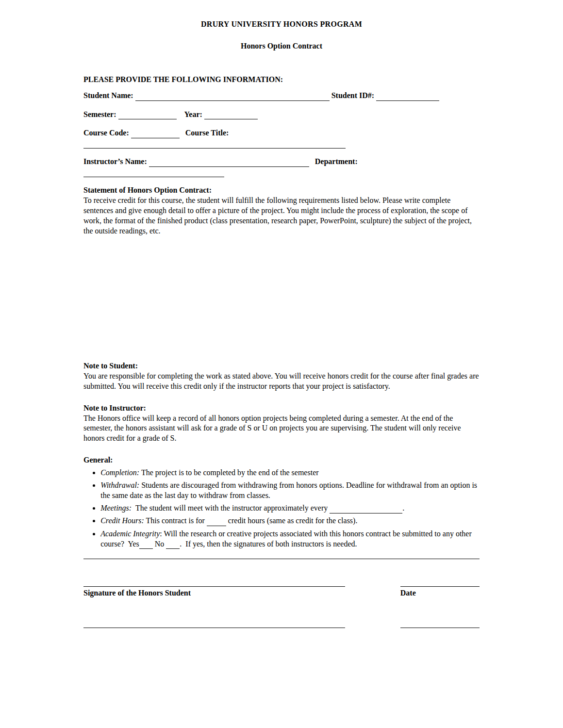DRURY UNIVERSITY HONORS PROGRAM
Honors Option Contract
PLEASE PROVIDE THE FOLLOWING INFORMATION:
Student Name: Student ID#:
Semester: Year:
Course Code: Course Title:
Instructor’s Name: Department:
Statement of Honors Option Contract:
To receive credit for this course, the student will fulfill the following requirements listed below. Please write complete sentences and give enough detail to offer a picture of the project. You might include the process of exploration, the scope of work, the format of the finished product (class presentation, research paper, PowerPoint, sculpture) the subject of the project, the outside readings, etc.
Note to Student:
You are responsible for completing the work as stated above. You will receive honors credit for the course after final grades are submitted. You will receive this credit only if the instructor reports that your project is satisfactory.
Note to Instructor:
The Honors office will keep a record of all honors option projects being completed during a semester. At the end of the semester, the honors assistant will ask for a grade of S or U on projects you are supervising. The student will only receive honors credit for a grade of S.
General:
Completion: The project is to be completed by the end of the semester
Withdrawal: Students are discouraged from withdrawing from honors options. Deadline for withdrawal from an option is the same date as the last day to withdraw from classes.
Meetings: The student will meet with the instructor approximately every .
Credit Hours: This contract is for credit hours (same as credit for the class).
Academic Integrity: Will the research or creative projects associated with this honors contract be submitted to any other course? Yes No . If yes, then the signatures of both instructors is needed.
Signature of the Honors Student
Date